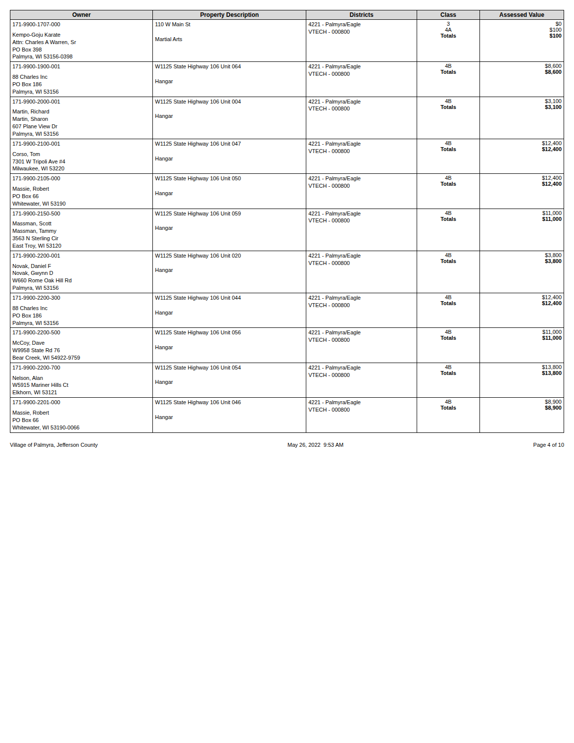| Owner | Property Description | Districts | Class | Assessed Value |
| --- | --- | --- | --- | --- |
| 171-9900-1707-000 Kempo-Goju Karate Attn: Charles A Warren, Sr PO Box 398 Palmyra, WI 53156-0398 | 110 W Main St Martial Arts | 4221 - Palmyra/Eagle VTECH - 000800 | 3 4A Totals | $0 $100 $100 |
| 171-9900-1900-001 88 Charles Inc PO Box 186 Palmyra, WI 53156 | W1125 State Highway 106 Unit 064 Hangar | 4221 - Palmyra/Eagle VTECH - 000800 | 4B Totals | $8,600 $8,600 |
| 171-9900-2000-001 Martin, Richard Martin, Sharon 607 Plane View Dr Palmyra, WI 53156 | W1125 State Highway 106 Unit 004 Hangar | 4221 - Palmyra/Eagle VTECH - 000800 | 4B Totals | $3,100 $3,100 |
| 171-9900-2100-001 Corso, Tom 7301 W Tripoli Ave #4 Milwaukee, WI 53220 | W1125 State Highway 106 Unit 047 Hangar | 4221 - Palmyra/Eagle VTECH - 000800 | 4B Totals | $12,400 $12,400 |
| 171-9900-2105-000 Massie, Robert PO Box 66 Whitewater, WI 53190 | W1125 State Highway 106 Unit 050 Hangar | 4221 - Palmyra/Eagle VTECH - 000800 | 4B Totals | $12,400 $12,400 |
| 171-9900-2150-500 Massman, Scott Massman, Tammy 3563 N Sterling Cir East Troy, WI 53120 | W1125 State Highway 106 Unit 059 Hangar | 4221 - Palmyra/Eagle VTECH - 000800 | 4B Totals | $11,000 $11,000 |
| 171-9900-2200-001 Novak, Daniel F Novak, Gwynn D W660 Rome Oak Hill Rd Palmyra, WI 53156 | W1125 State Highway 106 Unit 020 Hangar | 4221 - Palmyra/Eagle VTECH - 000800 | 4B Totals | $3,800 $3,800 |
| 171-9900-2200-300 88 Charles Inc PO Box 186 Palmyra, WI 53156 | W1125 State Highway 106 Unit 044 Hangar | 4221 - Palmyra/Eagle VTECH - 000800 | 4B Totals | $12,400 $12,400 |
| 171-9900-2200-500 McCoy, Dave W9958 State Rd 76 Bear Creek, WI 54922-9759 | W1125 State Highway 106 Unit 056 Hangar | 4221 - Palmyra/Eagle VTECH - 000800 | 4B Totals | $11,000 $11,000 |
| 171-9900-2200-700 Nelson, Alan W5915 Mariner Hills Ct Elkhorn, WI 53121 | W1125 State Highway 106 Unit 054 Hangar | 4221 - Palmyra/Eagle VTECH - 000800 | 4B Totals | $13,800 $13,800 |
| 171-9900-2201-000 Massie, Robert PO Box 66 Whitewater, WI 53190-0066 | W1125 State Highway 106 Unit 046 Hangar | 4221 - Palmyra/Eagle VTECH - 000800 | 4B Totals | $8,900 $8,900 |
Village of Palmyra, Jefferson County
May 26, 2022 9:53 AM
Page 4 of 10